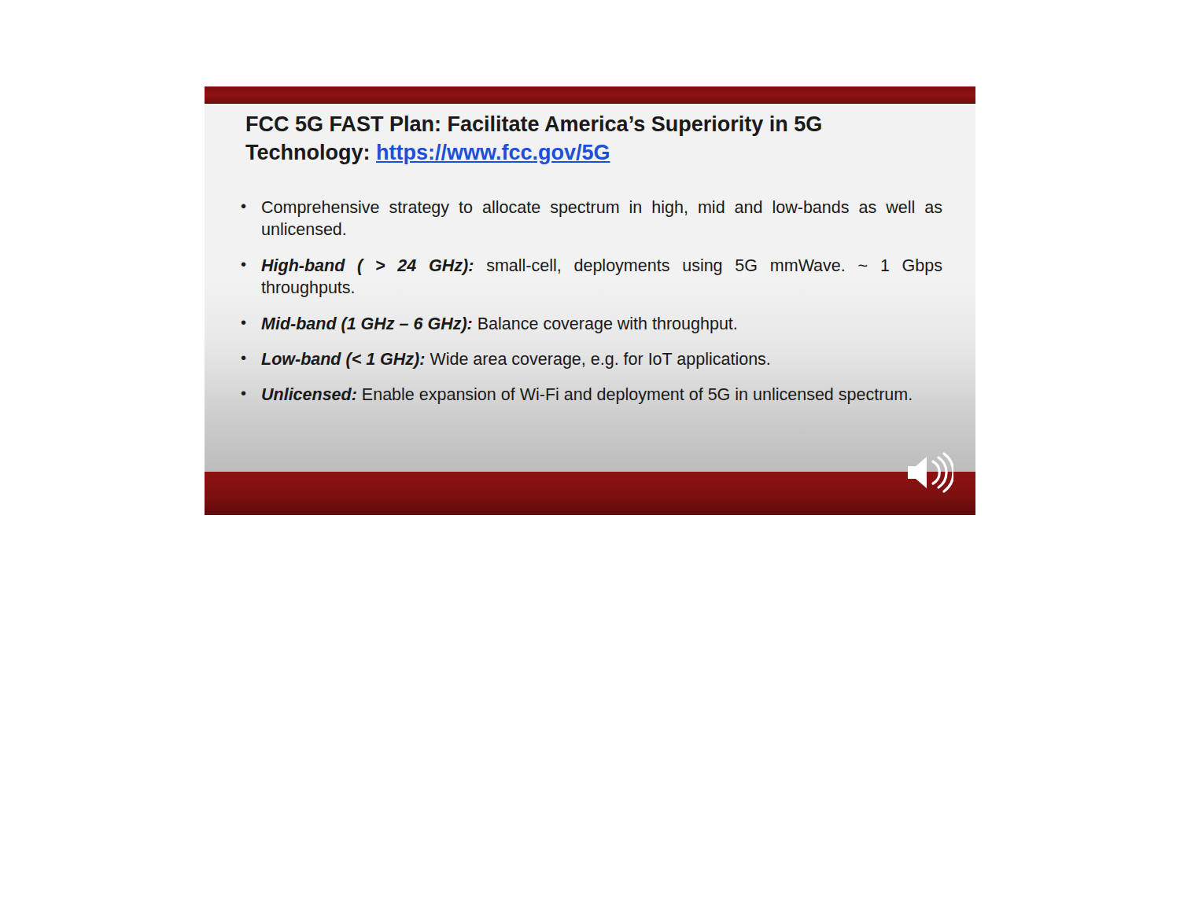FCC 5G FAST Plan: Facilitate America’s Superiority in 5G Technology: https://www.fcc.gov/5G
Comprehensive strategy to allocate spectrum in high, mid and low-bands as well as unlicensed.
High-band ( > 24 GHz): small-cell, deployments using 5G mmWave. ~ 1 Gbps throughputs.
Mid-band (1 GHz – 6 GHz): Balance coverage with throughput.
Low-band (< 1 GHz): Wide area coverage, e.g. for IoT applications.
Unlicensed: Enable expansion of Wi-Fi and deployment of 5G in unlicensed spectrum.